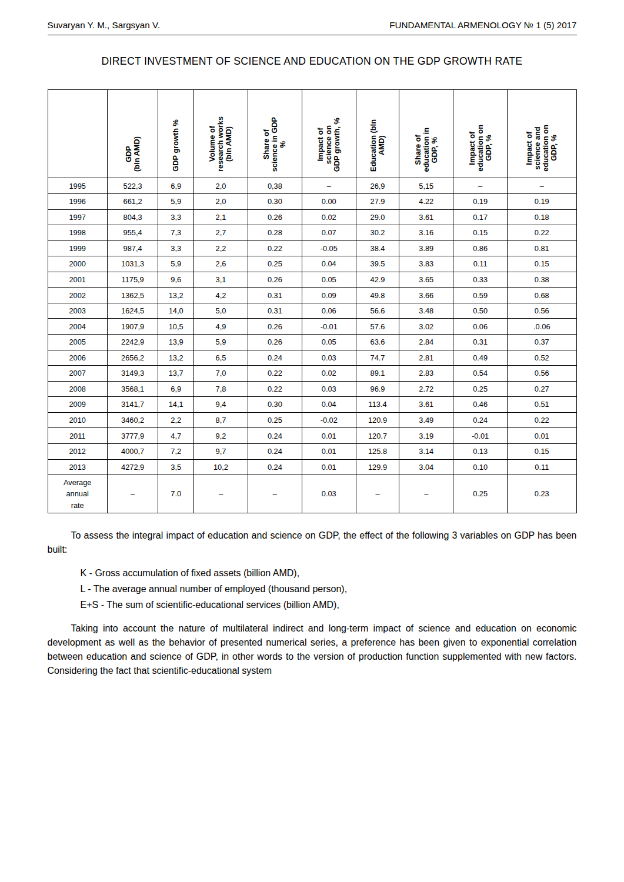Suvaryan Y. M., Sargsyan V. FUNDAMENTAL ARMENOLOGY № 1 (5) 2017
Direct Investment of Science and Education on the GDP Growth Rate
| | GDP (bln AMD) | GDP growth % | Volume of research works (bln AMD) | Share of science in GDP % | Impact of science on GDP growth, % | Education (bln AMD) | Share of education in GDP, % | Impact of education on GDP, % | Impact of science and education on GDP, % |
| --- | --- | --- | --- | --- | --- | --- | --- | --- | --- |
| 1995 | 522,3 | 6,9 | 2,0 | 0,38 | – | 26,9 | 5,15 | – | – |
| 1996 | 661,2 | 5,9 | 2,0 | 0.30 | 0.00 | 27.9 | 4.22 | 0.19 | 0.19 |
| 1997 | 804,3 | 3,3 | 2,1 | 0.26 | 0.02 | 29.0 | 3.61 | 0.17 | 0.18 |
| 1998 | 955,4 | 7,3 | 2,7 | 0.28 | 0.07 | 30.2 | 3.16 | 0.15 | 0.22 |
| 1999 | 987,4 | 3,3 | 2,2 | 0.22 | -0.05 | 38.4 | 3.89 | 0.86 | 0.81 |
| 2000 | 1031,3 | 5,9 | 2,6 | 0.25 | 0.04 | 39.5 | 3.83 | 0.11 | 0.15 |
| 2001 | 1175,9 | 9,6 | 3,1 | 0.26 | 0.05 | 42.9 | 3.65 | 0.33 | 0.38 |
| 2002 | 1362,5 | 13,2 | 4,2 | 0.31 | 0.09 | 49.8 | 3.66 | 0.59 | 0.68 |
| 2003 | 1624,5 | 14,0 | 5,0 | 0.31 | 0.06 | 56.6 | 3.48 | 0.50 | 0.56 |
| 2004 | 1907,9 | 10,5 | 4,9 | 0.26 | -0.01 | 57.6 | 3.02 | 0.06 | .0.06 |
| 2005 | 2242,9 | 13,9 | 5,9 | 0.26 | 0.05 | 63.6 | 2.84 | 0.31 | 0.37 |
| 2006 | 2656,2 | 13,2 | 6,5 | 0.24 | 0.03 | 74.7 | 2.81 | 0.49 | 0.52 |
| 2007 | 3149,3 | 13,7 | 7,0 | 0.22 | 0.02 | 89.1 | 2.83 | 0.54 | 0.56 |
| 2008 | 3568,1 | 6,9 | 7,8 | 0.22 | 0.03 | 96.9 | 2.72 | 0.25 | 0.27 |
| 2009 | 3141,7 | 14,1 | 9,4 | 0.30 | 0.04 | 113.4 | 3.61 | 0.46 | 0.51 |
| 2010 | 3460,2 | 2,2 | 8,7 | 0.25 | -0.02 | 120.9 | 3.49 | 0.24 | 0.22 |
| 2011 | 3777,9 | 4,7 | 9,2 | 0.24 | 0.01 | 120.7 | 3.19 | -0.01 | 0.01 |
| 2012 | 4000,7 | 7,2 | 9,7 | 0.24 | 0.01 | 125.8 | 3.14 | 0.13 | 0.15 |
| 2013 | 4272,9 | 3,5 | 10,2 | 0.24 | 0.01 | 129.9 | 3.04 | 0.10 | 0.11 |
| Average annual rate | – | 7.0 | – | – | 0.03 | – | – | 0.25 | 0.23 |
To assess the integral impact of education and science on GDP, the effect of the following 3 variables on GDP has been built:
K - Gross accumulation of fixed assets (billion AMD),
L - The average annual number of employed (thousand person),
E+S - The sum of scientific-educational services (billion AMD),
Taking into account the nature of multilateral indirect and long-term impact of science and education on economic development as well as the behavior of presented numerical series, a preference has been given to exponential correlation between education and science of GDP, in other words to the version of production function supplemented with new factors. Considering the fact that scientific-educational system